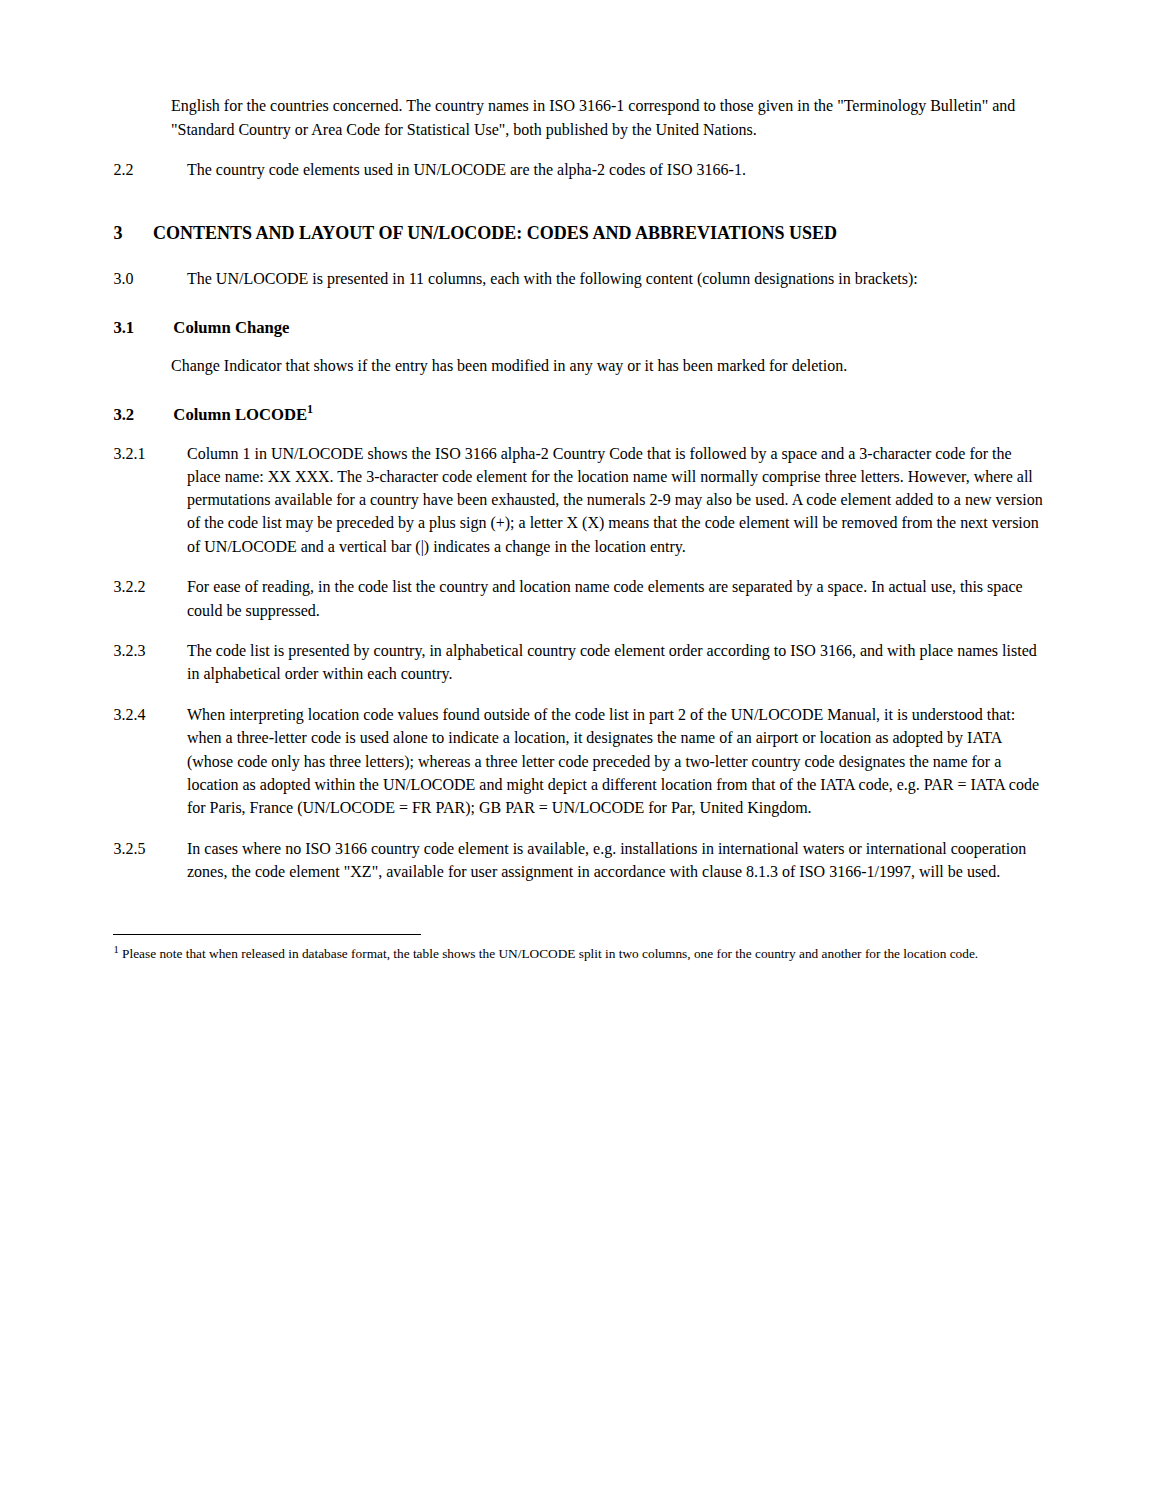English for the countries concerned. The country names in ISO 3166-1 correspond to those given in the "Terminology Bulletin" and "Standard Country or Area Code for Statistical Use", both published by the United Nations.
2.2 The country code elements used in UN/LOCODE are the alpha-2 codes of ISO 3166-1.
3 Contents and layout of UN/LOCODE: codes and abbreviations used
3.0 The UN/LOCODE is presented in 11 columns, each with the following content (column designations in brackets):
3.1 Column Change
Change Indicator that shows if the entry has been modified in any way or it has been marked for deletion.
3.2 Column LOCODE1
3.2.1 Column 1 in UN/LOCODE shows the ISO 3166 alpha-2 Country Code that is followed by a space and a 3-character code for the place name: XX XXX. The 3-character code element for the location name will normally comprise three letters. However, where all permutations available for a country have been exhausted, the numerals 2-9 may also be used. A code element added to a new version of the code list may be preceded by a plus sign (+); a letter X (X) means that the code element will be removed from the next version of UN/LOCODE and a vertical bar (|) indicates a change in the location entry.
3.2.2 For ease of reading, in the code list the country and location name code elements are separated by a space. In actual use, this space could be suppressed.
3.2.3 The code list is presented by country, in alphabetical country code element order according to ISO 3166, and with place names listed in alphabetical order within each country.
3.2.4 When interpreting location code values found outside of the code list in part 2 of the UN/LOCODE Manual, it is understood that: when a three-letter code is used alone to indicate a location, it designates the name of an airport or location as adopted by IATA (whose code only has three letters); whereas a three letter code preceded by a two-letter country code designates the name for a location as adopted within the UN/LOCODE and might depict a different location from that of the IATA code, e.g. PAR = IATA code for Paris, France (UN/LOCODE = FR PAR); GB PAR = UN/LOCODE for Par, United Kingdom.
3.2.5 In cases where no ISO 3166 country code element is available, e.g. installations in international waters or international cooperation zones, the code element "XZ", available for user assignment in accordance with clause 8.1.3 of ISO 3166-1/1997, will be used.
1 Please note that when released in database format, the table shows the UN/LOCODE split in two columns, one for the country and another for the location code.